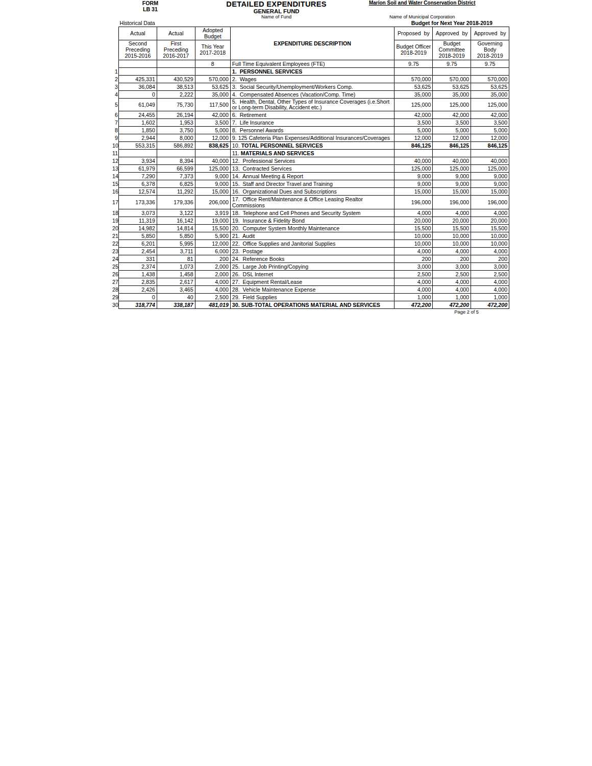FORM
LB 31
DETAILED EXPENDITURES
GENERAL FUND
Marion Soil and Water Conservation District
Name of Fund
Name of Municipal Corporation
| | Historical Data | | Budget for Next Year 2018-2019 |
| | Actual | Actual | Adopted Budget | EXPENDITURE DESCRIPTION | Proposed by | Approved by | Approved by |
| | Second Preceding 2015-2016 | First Preceding 2016-2017 | This Year 2017-2018 | Budget Officer 2018-2019 | Budget Committee 2018-2019 | Governing Body 2018-2019 |
| | | | 8 | Full Time Equivalent Employees (FTE) | 9.75 | 9.75 | 9.75 |
| 1 | | | | 1. PERSONNEL SERVICES | | | |
| 2 | 425,331 | 430,529 | 570,000 | 2. Wages | 570,000 | 570,000 | 570,000 |
| 3 | 36,084 | 38,513 | 53,625 | 3. Social Security/Unemployment/Workers Comp. | 53,625 | 53,625 | 53,625 |
| 4 | 0 | 2,222 | 35,000 | 4. Compensated Absences (Vacation/Comp. Time) | 35,000 | 35,000 | 35,000 |
| 5 | 61,049 | 75,730 | 117,500 | 5. Health, Dental, Other Types of Insurance Coverages (i.e.Short or Long-term Disability, Accident etc.) | 125,000 | 125,000 | 125,000 |
| 6 | 24,455 | 26,194 | 42,000 | 6. Retirement | 42,000 | 42,000 | 42,000 |
| 7 | 1,602 | 1,953 | 3,500 | 7. Life Insurance | 3,500 | 3,500 | 3,500 |
| 8 | 1,850 | 3,750 | 5,000 | 8. Personnel Awards | 5,000 | 5,000 | 5,000 |
| 9 | 2,944 | 8,000 | 12,000 | 9. 125 Cafeteria Plan Expenses/Additional Insurances/Coverages | 12,000 | 12,000 | 12,000 |
| 10 | 553,315 | 586,892 | 838,625 | 10. TOTAL PERSONNEL SERVICES | 846,125 | 846,125 | 846,125 |
| 11 | | | | 11. MATERIALS AND SERVICES | | | |
| 12 | 3,934 | 8,394 | 40,000 | 12. Professional Services | 40,000 | 40,000 | 40,000 |
| 13 | 61,979 | 66,599 | 125,000 | 13. Contracted Services | 125,000 | 125,000 | 125,000 |
| 14 | 7,290 | 7,373 | 9,000 | 14. Annual Meeting & Report | 9,000 | 9,000 | 9,000 |
| 15 | 6,378 | 6,825 | 9,000 | 15. Staff and Director Travel and Training | 9,000 | 9,000 | 9,000 |
| 16 | 12,574 | 11,292 | 15,000 | 16. Organizational Dues and Subscriptions | 15,000 | 15,000 | 15,000 |
| 17 | 173,336 | 179,336 | 206,000 | 17. Office Rent/Maintenance & Office Leasing Realtor Commissions | 196,000 | 196,000 | 196,000 |
| 18 | 3,073 | 3,122 | 3,919 | 18. Telephone and Cell Phones and Security System | 4,000 | 4,000 | 4,000 |
| 19 | 11,319 | 16,142 | 19,000 | 19. Insurance & Fidelity Bond | 20,000 | 20,000 | 20,000 |
| 20 | 14,982 | 14,814 | 15,500 | 20. Computer System Monthly Maintenance | 15,500 | 15,500 | 15,500 |
| 21 | 5,850 | 5,850 | 5,900 | 21. Audit | 10,000 | 10,000 | 10,000 |
| 22 | 6,201 | 5,995 | 12,000 | 22. Office Supplies and Janitorial Supplies | 10,000 | 10,000 | 10,000 |
| 23 | 2,454 | 3,711 | 6,000 | 23. Postage | 4,000 | 4,000 | 4,000 |
| 24 | 331 | 81 | 200 | 24. Reference Books | 200 | 200 | 200 |
| 25 | 2,374 | 1,073 | 2,000 | 25. Large Job Printing/Copying | 3,000 | 3,000 | 3,000 |
| 26 | 1,438 | 1,458 | 2,000 | 26. DSL Internet | 2,500 | 2,500 | 2,500 |
| 27 | 2,835 | 2,617 | 4,000 | 27. Equipment Rental/Lease | 4,000 | 4,000 | 4,000 |
| 28 | 2,426 | 3,465 | 4,000 | 28. Vehicle Maintenance Expense | 4,000 | 4,000 | 4,000 |
| 29 | 0 | 40 | 2,500 | 29. Field Supplies | 1,000 | 1,000 | 1,000 |
| 30 | 318,774 | 338,187 | 481,019 | 30. SUB-TOTAL OPERATIONS MATERIAL AND SERVICES | 472,200 | 472,200 | 472,200 |
Page 2 of 5